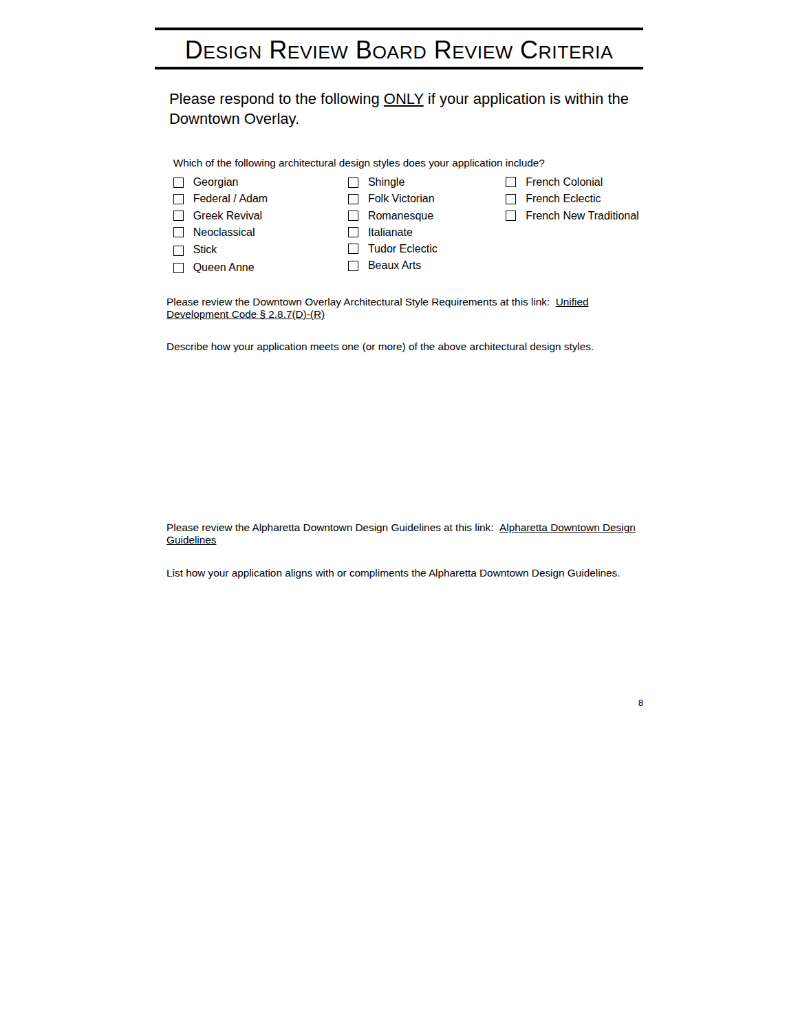DESIGN REVIEW BOARD REVIEW CRITERIA
Please respond to the following ONLY if your application is within the Downtown Overlay.
Which of the following architectural design styles does your application include?
Georgian
Federal / Adam
Greek Revival
Neoclassical
Stick
Queen Anne
Shingle
Folk Victorian
Romanesque
Italianate
Tudor Eclectic
Beaux Arts
French Colonial
French Eclectic
French New Traditional
Please review the Downtown Overlay Architectural Style Requirements at this link: Unified Development Code § 2.8.7(D)-(R)
Describe how your application meets one (or more) of the above architectural design styles.
Please review the Alpharetta Downtown Design Guidelines at this link: Alpharetta Downtown Design Guidelines
List how your application aligns with or compliments the Alpharetta Downtown Design Guidelines.
8